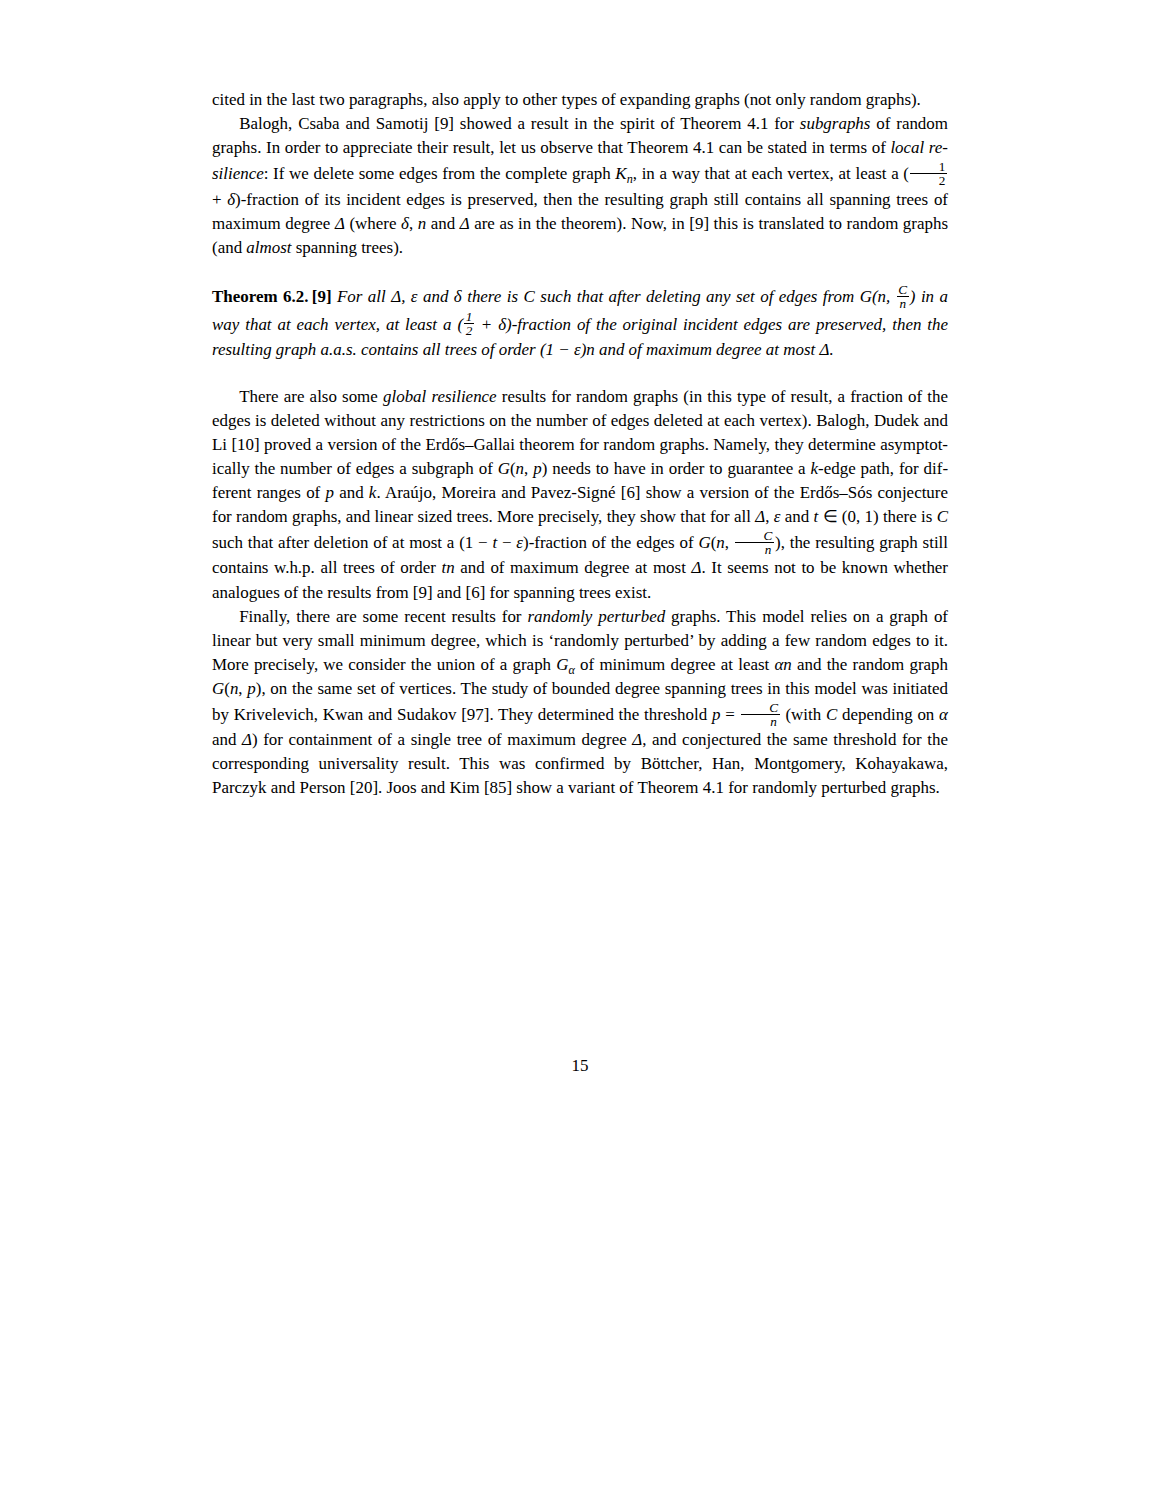cited in the last two paragraphs, also apply to other types of expanding graphs (not only random graphs).
Balogh, Csaba and Samotij [9] showed a result in the spirit of Theorem 4.1 for subgraphs of random graphs. In order to appreciate their result, let us observe that Theorem 4.1 can be stated in terms of local resilience: If we delete some edges from the complete graph Kn, in a way that at each vertex, at least a (12 + δ)-fraction of its incident edges is preserved, then the resulting graph still contains all spanning trees of maximum degree Δ (where δ, n and Δ are as in the theorem). Now, in [9] this is translated to random graphs (and almost spanning trees).
Theorem 6.2. [9] For all Δ, ε and δ there is C such that after deleting any set of edges from G(n, Cn) in a way that at each vertex, at least a (12 + δ)-fraction of the original incident edges are preserved, then the resulting graph a.a.s. contains all trees of order (1 − ε)n and of maximum degree at most Δ.
There are also some global resilience results for random graphs (in this type of result, a fraction of the edges is deleted without any restrictions on the number of edges deleted at each vertex). Balogh, Dudek and Li [10] proved a version of the Erdős–Gallai theorem for random graphs. Namely, they determine asymptotically the number of edges a subgraph of G(n, p) needs to have in order to guarantee a k-edge path, for different ranges of p and k. Araújo, Moreira and Pavez-Signé [6] show a version of the Erdős–Sós conjecture for random graphs, and linear sized trees. More precisely, they show that for all Δ, ε and t ∈ (0, 1) there is C such that after deletion of at most a (1 − t − ε)-fraction of the edges of G(n, Cn), the resulting graph still contains w.h.p. all trees of order tn and of maximum degree at most Δ. It seems not to be known whether analogues of the results from [9] and [6] for spanning trees exist.
Finally, there are some recent results for randomly perturbed graphs. This model relies on a graph of linear but very small minimum degree, which is ‘randomly perturbed’ by adding a few random edges to it. More precisely, we consider the union of a graph Gα of minimum degree at least αn and the random graph G(n, p), on the same set of vertices. The study of bounded degree spanning trees in this model was initiated by Krivelevich, Kwan and Sudakov [97]. They determined the threshold p = Cn (with C depending on α and Δ) for containment of a single tree of maximum degree Δ, and conjectured the same threshold for the corresponding universality result. This was confirmed by Böttcher, Han, Montgomery, Kohayakawa, Parczyk and Person [20]. Joos and Kim [85] show a variant of Theorem 4.1 for randomly perturbed graphs.
15